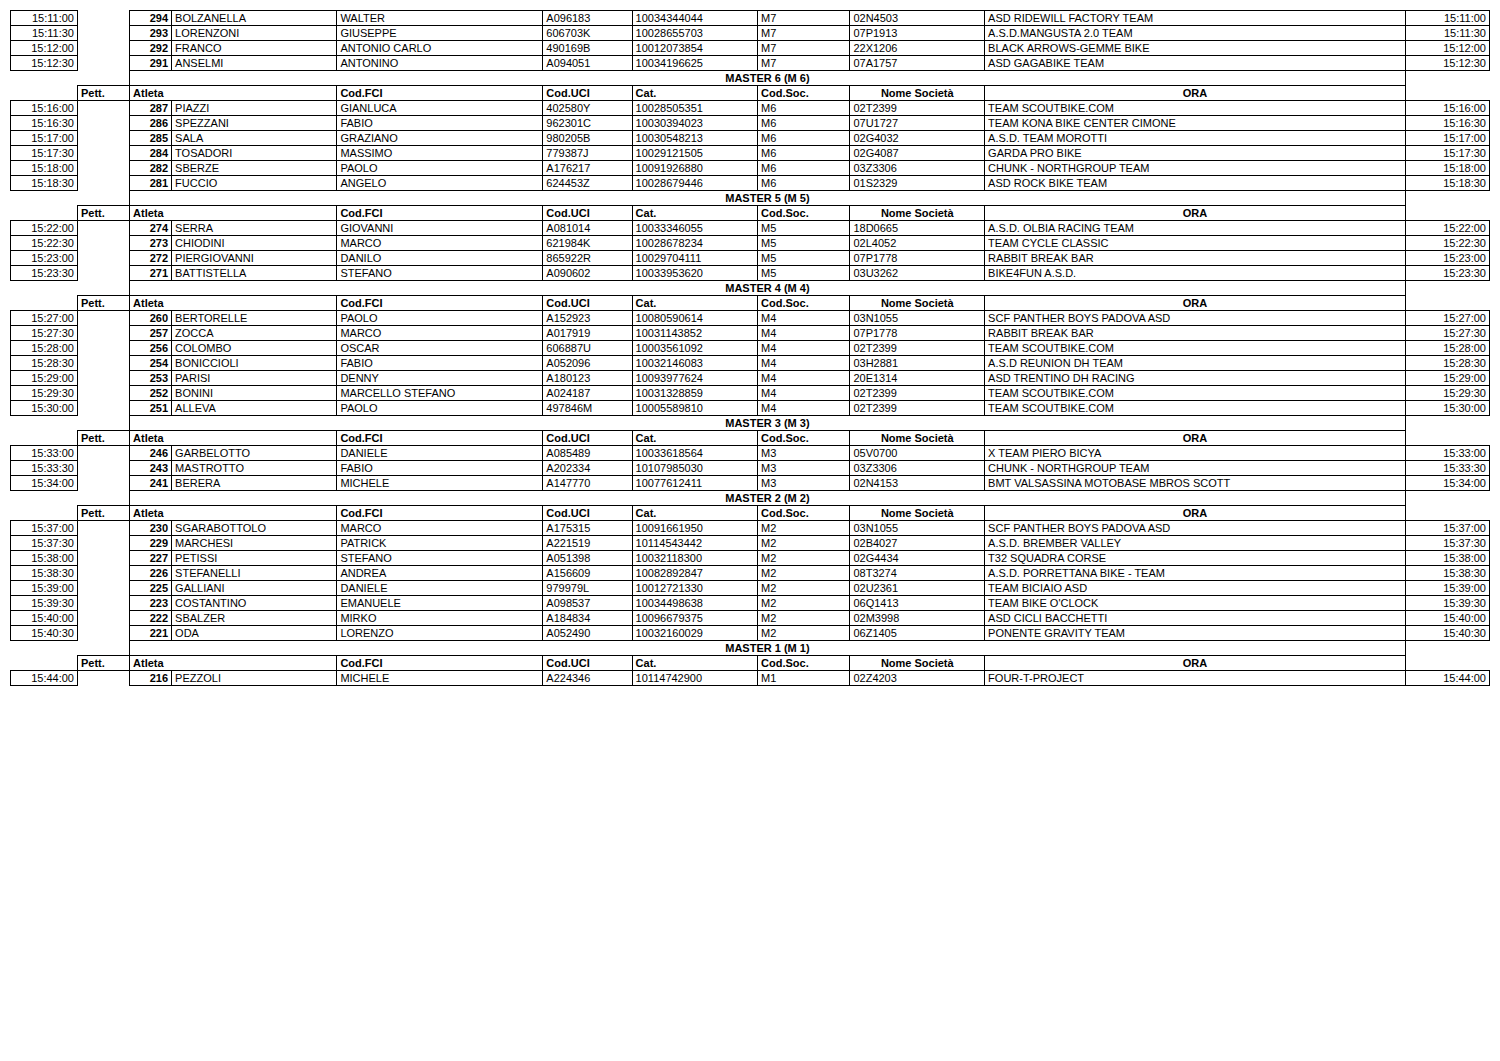| 15:11:00 | | 294 | BOLZANELLA | WALTER | A096183 | 10034344044 | M7 | 02N4503 | ASD RIDEWILL FACTORY TEAM | 15:11:00 |
| 15:11:30 | | 293 | LORENZONI | GIUSEPPE | 606703K | 10028655703 | M7 | 07P1913 | A.S.D.MANGUSTA 2.0 TEAM | 15:11:30 |
| 15:12:00 | | 292 | FRANCO | ANTONIO CARLO | 490169B | 10012073854 | M7 | 22X1206 | BLACK ARROWS-GEMME BIKE | 15:12:00 |
| 15:12:30 | | 291 | ANSELMI | ANTONINO | A094051 | 10034196625 | M7 | 07A1757 | ASD GAGABIKE TEAM | 15:12:30 |
| | | MASTER 6 (M 6) | |
| | Pett. | Atleta | Cod.FCI | Cod.UCI | Cat. | Cod.Soc. | Nome Società | ORA |
| 15:16:00 | | 287 | PIAZZI | GIANLUCA | 402580Y | 10028505351 | M6 | 02T2399 | TEAM SCOUTBIKE.COM | 15:16:00 |
| 15:16:30 | | 286 | SPEZZANI | FABIO | 962301C | 10030394023 | M6 | 07U1727 | TEAM KONA BIKE CENTER CIMONE | 15:16:30 |
| 15:17:00 | | 285 | SALA | GRAZIANO | 980205B | 10030548213 | M6 | 02G4032 | A.S.D. TEAM MOROTTI | 15:17:00 |
| 15:17:30 | | 284 | TOSADORI | MASSIMO | 779387J | 10029121505 | M6 | 02G4087 | GARDA PRO BIKE | 15:17:30 |
| 15:18:00 | | 282 | SBERZE | PAOLO | A176217 | 10091926880 | M6 | 03Z3306 | CHUNK - NORTHGROUP TEAM | 15:18:00 |
| 15:18:30 | | 281 | FUCCIO | ANGELO | 624453Z | 10028679446 | M6 | 01S2329 | ASD ROCK BIKE TEAM | 15:18:30 |
| | | MASTER 5 (M 5) | |
| | Pett. | Atleta | Cod.FCI | Cod.UCI | Cat. | Cod.Soc. | Nome Società | ORA |
| 15:22:00 | | 274 | SERRA | GIOVANNI | A081014 | 10033346055 | M5 | 18D0665 | A.S.D. OLBIA RACING TEAM | 15:22:00 |
| 15:22:30 | | 273 | CHIODINI | MARCO | 621984K | 10028678234 | M5 | 02L4052 | TEAM CYCLE CLASSIC | 15:22:30 |
| 15:23:00 | | 272 | PIERGIOVANNI | DANILO | 865922R | 10029704111 | M5 | 07P1778 | RABBIT BREAK BAR | 15:23:00 |
| 15:23:30 | | 271 | BATTISTELLA | STEFANO | A090602 | 10033953620 | M5 | 03U3262 | BIKE4FUN A.S.D. | 15:23:30 |
| | | MASTER 4 (M 4) | |
| | Pett. | Atleta | Cod.FCI | Cod.UCI | Cat. | Cod.Soc. | Nome Società | ORA |
| 15:27:00 | | 260 | BERTORELLE | PAOLO | A152923 | 10080590614 | M4 | 03N1055 | SCF PANTHER BOYS PADOVA ASD | 15:27:00 |
| 15:27:30 | | 257 | ZOCCA | MARCO | A017919 | 10031143852 | M4 | 07P1778 | RABBIT BREAK BAR | 15:27:30 |
| 15:28:00 | | 256 | COLOMBO | OSCAR | 606887U | 10003561092 | M4 | 02T2399 | TEAM SCOUTBIKE.COM | 15:28:00 |
| 15:28:30 | | 254 | BONICCIOLI | FABIO | A052096 | 10032146083 | M4 | 03H2881 | A.S.D REUNION DH TEAM | 15:28:30 |
| 15:29:00 | | 253 | PARISI | DENNY | A180123 | 10093977624 | M4 | 20E1314 | ASD TRENTINO DH RACING | 15:29:00 |
| 15:29:30 | | 252 | BONINI | MARCELLO STEFANO | A024187 | 10031328859 | M4 | 02T2399 | TEAM SCOUTBIKE.COM | 15:29:30 |
| 15:30:00 | | 251 | ALLEVA | PAOLO | 497846M | 10005589810 | M4 | 02T2399 | TEAM SCOUTBIKE.COM | 15:30:00 |
| | | MASTER 3 (M 3) | |
| | Pett. | Atleta | Cod.FCI | Cod.UCI | Cat. | Cod.Soc. | Nome Società | ORA |
| 15:33:00 | | 246 | GARBELOTTO | DANIELE | A085489 | 10033618564 | M3 | 05V0700 | X TEAM PIERO BICYA | 15:33:00 |
| 15:33:30 | | 243 | MASTROTTO | FABIO | A202334 | 10107985030 | M3 | 03Z3306 | CHUNK - NORTHGROUP TEAM | 15:33:30 |
| 15:34:00 | | 241 | BERERA | MICHELE | A147770 | 10077612411 | M3 | 02N4153 | BMT VALSASSINA MOTOBASE MBROS SCOTT | 15:34:00 |
| | | MASTER 2 (M 2) | |
| | Pett. | Atleta | Cod.FCI | Cod.UCI | Cat. | Cod.Soc. | Nome Società | ORA |
| 15:37:00 | | 230 | SGARABOTTOLO | MARCO | A175315 | 10091661950 | M2 | 03N1055 | SCF PANTHER BOYS PADOVA ASD | 15:37:00 |
| 15:37:30 | | 229 | MARCHESI | PATRICK | A221519 | 10114543442 | M2 | 02B4027 | A.S.D. BREMBER VALLEY | 15:37:30 |
| 15:38:00 | | 227 | PETISSI | STEFANO | A051398 | 10032118300 | M2 | 02G4434 | T32 SQUADRA CORSE | 15:38:00 |
| 15:38:30 | | 226 | STEFANELLI | ANDREA | A156609 | 10082892847 | M2 | 08T3274 | A.S.D. PORRETTANA BIKE - TEAM | 15:38:30 |
| 15:39:00 | | 225 | GALLIANI | DANIELE | 979979L | 10012721330 | M2 | 02U2361 | TEAM BICIAIO ASD | 15:39:00 |
| 15:39:30 | | 223 | COSTANTINO | EMANUELE | A098537 | 10034498638 | M2 | 06Q1413 | TEAM BIKE O'CLOCK | 15:39:30 |
| 15:40:00 | | 222 | SBALZER | MIRKO | A184834 | 10096679375 | M2 | 02M3998 | ASD CICLI BACCHETTI | 15:40:00 |
| 15:40:30 | | 221 | ODA | LORENZO | A052490 | 10032160029 | M2 | 06Z1405 | PONENTE GRAVITY TEAM | 15:40:30 |
| | | MASTER 1 (M 1) | |
| | Pett. | Atleta | Cod.FCI | Cod.UCI | Cat. | Cod.Soc. | Nome Società | ORA |
| 15:44:00 | | 216 | PEZZOLI | MICHELE | A224346 | 10114742900 | M1 | 02Z4203 | FOUR-T-PROJECT | 15:44:00 |